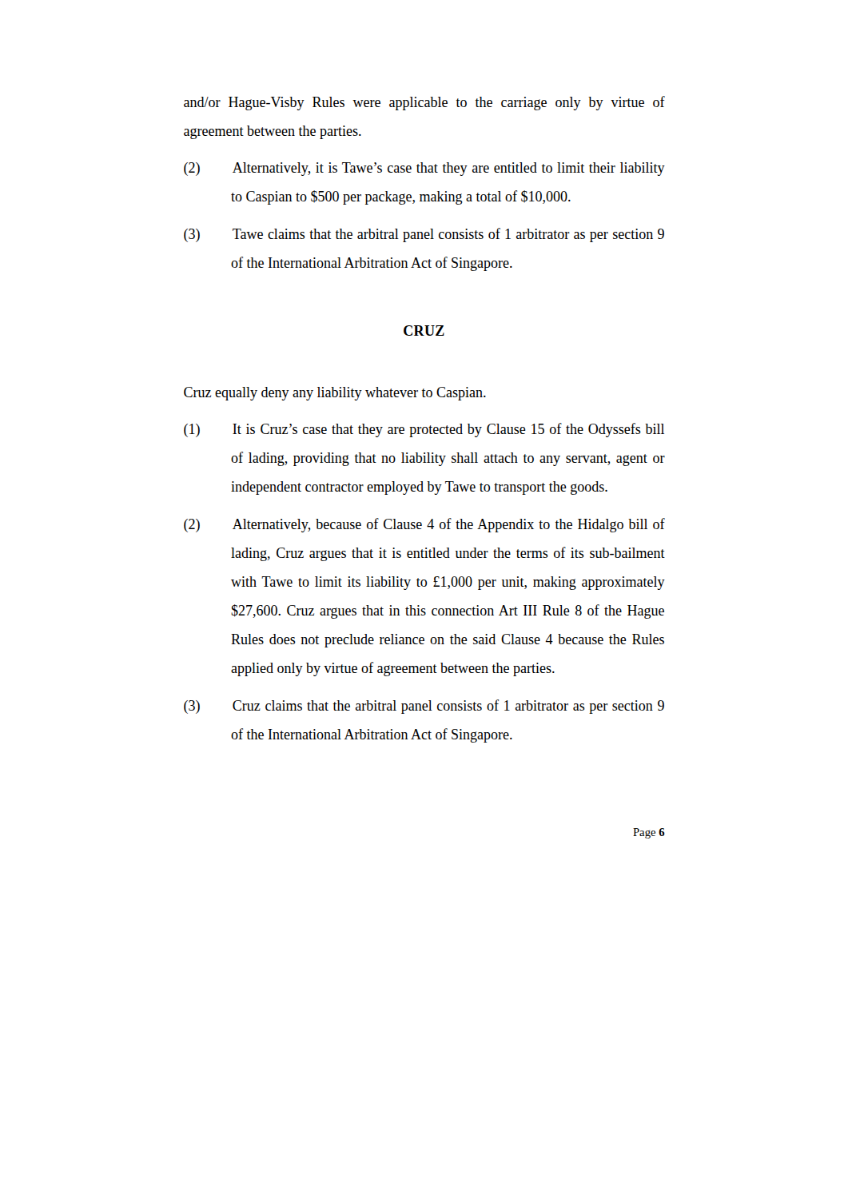and/or Hague-Visby Rules were applicable to the carriage only by virtue of agreement between the parties.
(2) Alternatively, it is Tawe’s case that they are entitled to limit their liability to Caspian to $500 per package, making a total of $10,000.
(3) Tawe claims that the arbitral panel consists of 1 arbitrator as per section 9 of the International Arbitration Act of Singapore.
CRUZ
Cruz equally deny any liability whatever to Caspian.
(1) It is Cruz’s case that they are protected by Clause 15 of the Odyssefs bill of lading, providing that no liability shall attach to any servant, agent or independent contractor employed by Tawe to transport the goods.
(2) Alternatively, because of Clause 4 of the Appendix to the Hidalgo bill of lading, Cruz argues that it is entitled under the terms of its sub-bailment with Tawe to limit its liability to £1,000 per unit, making approximately $27,600. Cruz argues that in this connection Art III Rule 8 of the Hague Rules does not preclude reliance on the said Clause 4 because the Rules applied only by virtue of agreement between the parties.
(3) Cruz claims that the arbitral panel consists of 1 arbitrator as per section 9 of the International Arbitration Act of Singapore.
Page 6